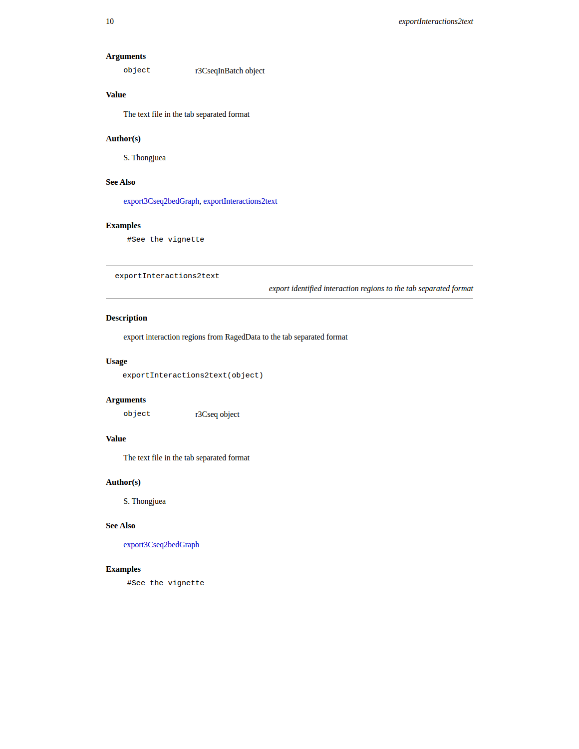10 exportInteractions2text
Arguments
object
r3CseqInBatch object
Value
The text file in the tab separated format
Author(s)
S. Thongjuea
See Also
export3Cseq2bedGraph, exportInteractions2text
Examples
#See the vignette
exportInteractions2text
export identified interaction regions to the tab separated format
Description
export interaction regions from RagedData to the tab separated format
Usage
exportInteractions2text(object)
Arguments
object
r3Cseq object
Value
The text file in the tab separated format
Author(s)
S. Thongjuea
See Also
export3Cseq2bedGraph
Examples
#See the vignette